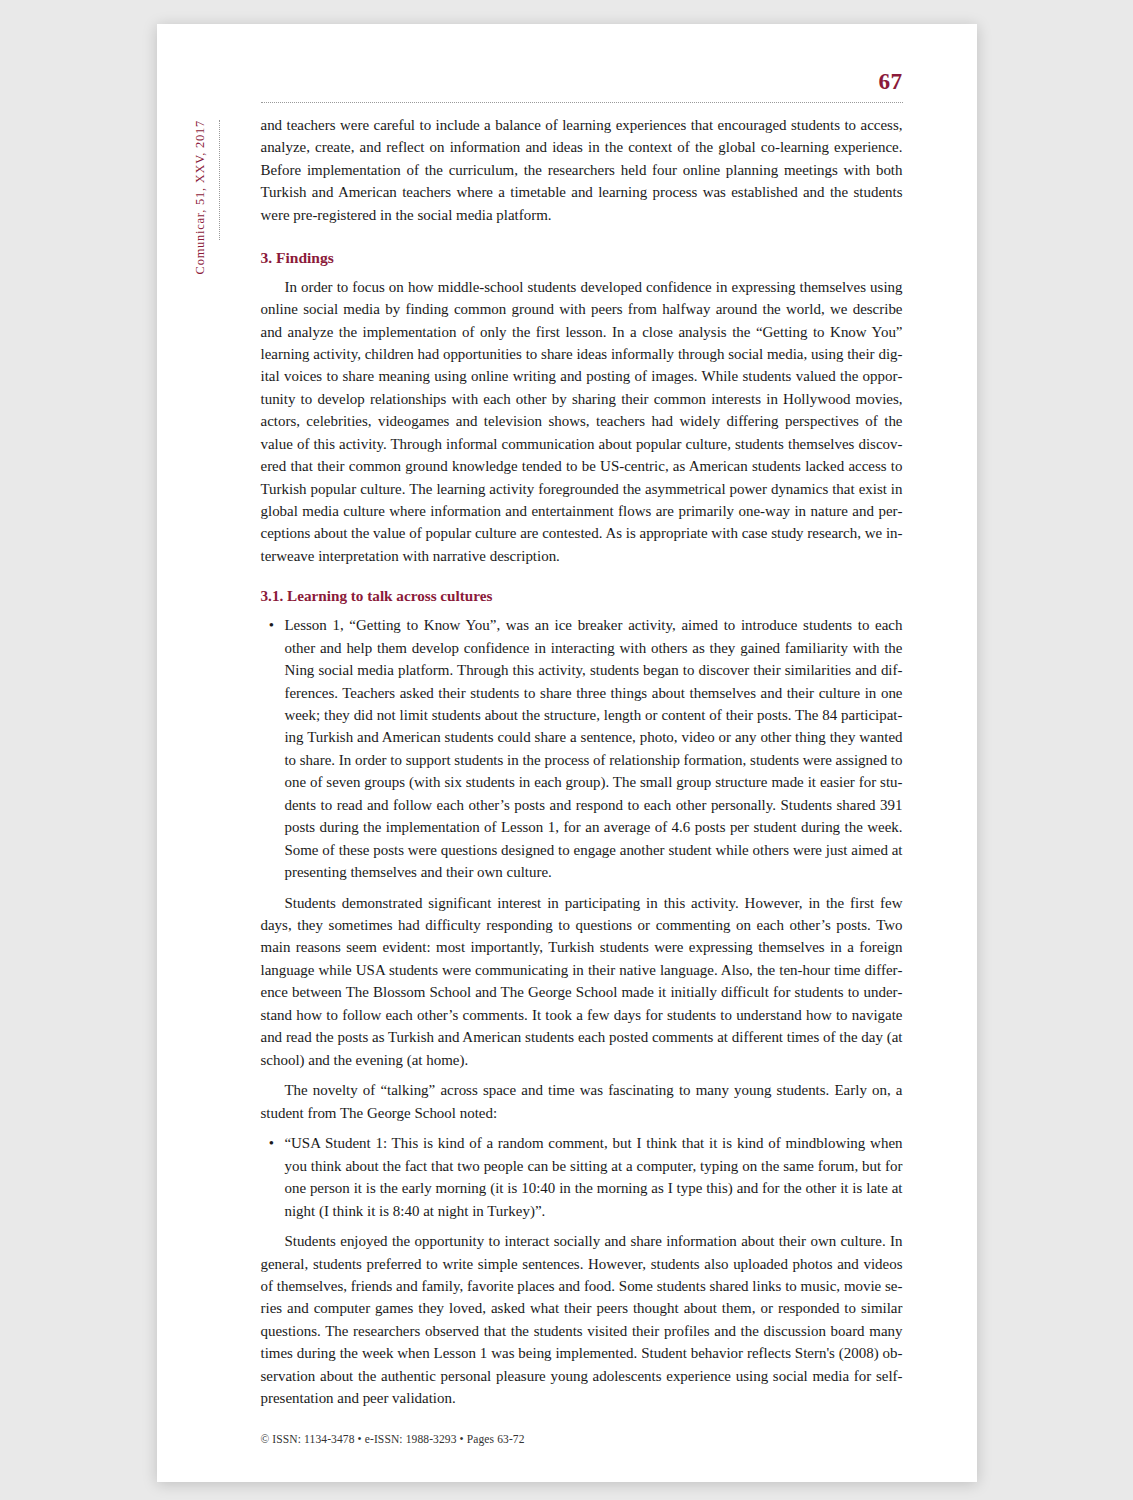67
Comunicar, 51, XXV, 2017
and teachers were careful to include a balance of learning experiences that encouraged students to access, analyze, create, and reflect on information and ideas in the context of the global co-learning experience. Before implementation of the curriculum, the researchers held four online planning meetings with both Turkish and American teachers where a timetable and learning process was established and the students were pre-registered in the social media platform.
3. Findings
In order to focus on how middle-school students developed confidence in expressing themselves using online social media by finding common ground with peers from halfway around the world, we describe and analyze the implementation of only the first lesson. In a close analysis the “Getting to Know You” learning activity, children had opportunities to share ideas informally through social media, using their digital voices to share meaning using online writing and posting of images. While students valued the opportunity to develop relationships with each other by sharing their common interests in Hollywood movies, actors, celebrities, videogames and television shows, teachers had widely differing perspectives of the value of this activity. Through informal communication about popular culture, students themselves discovered that their common ground knowledge tended to be US-centric, as American students lacked access to Turkish popular culture. The learning activity foregrounded the asymmetrical power dynamics that exist in global media culture where information and entertainment flows are primarily one-way in nature and perceptions about the value of popular culture are contested. As is appropriate with case study research, we interweave interpretation with narrative description.
3.1. Learning to talk across cultures
Lesson 1, “Getting to Know You”, was an ice breaker activity, aimed to introduce students to each other and help them develop confidence in interacting with others as they gained familiarity with the Ning social media platform. Through this activity, students began to discover their similarities and differences. Teachers asked their students to share three things about themselves and their culture in one week; they did not limit students about the structure, length or content of their posts. The 84 participating Turkish and American students could share a sentence, photo, video or any other thing they wanted to share. In order to support students in the process of relationship formation, students were assigned to one of seven groups (with six students in each group). The small group structure made it easier for students to read and follow each other’s posts and respond to each other personally. Students shared 391 posts during the implementation of Lesson 1, for an average of 4.6 posts per student during the week. Some of these posts were questions designed to engage another student while others were just aimed at presenting themselves and their own culture.
Students demonstrated significant interest in participating in this activity. However, in the first few days, they sometimes had difficulty responding to questions or commenting on each other’s posts. Two main reasons seem evident: most importantly, Turkish students were expressing themselves in a foreign language while USA students were communicating in their native language. Also, the ten-hour time difference between The Blossom School and The George School made it initially difficult for students to understand how to follow each other’s comments. It took a few days for students to understand how to navigate and read the posts as Turkish and American students each posted comments at different times of the day (at school) and the evening (at home).
The novelty of “talking” across space and time was fascinating to many young students. Early on, a student from The George School noted:
“USA Student 1: This is kind of a random comment, but I think that it is kind of mindblowing when you think about the fact that two people can be sitting at a computer, typing on the same forum, but for one person it is the early morning (it is 10:40 in the morning as I type this) and for the other it is late at night (I think it is 8:40 at night in Turkey)”.
Students enjoyed the opportunity to interact socially and share information about their own culture. In general, students preferred to write simple sentences. However, students also uploaded photos and videos of themselves, friends and family, favorite places and food. Some students shared links to music, movie series and computer games they loved, asked what their peers thought about them, or responded to similar questions. The researchers observed that the students visited their profiles and the discussion board many times during the week when Lesson 1 was being implemented. Student behavior reflects Stern's (2008) observation about the authentic personal pleasure young adolescents experience using social media for self-presentation and peer validation.
© ISSN: 1134-3478 • e-ISSN: 1988-3293 • Pages 63-72